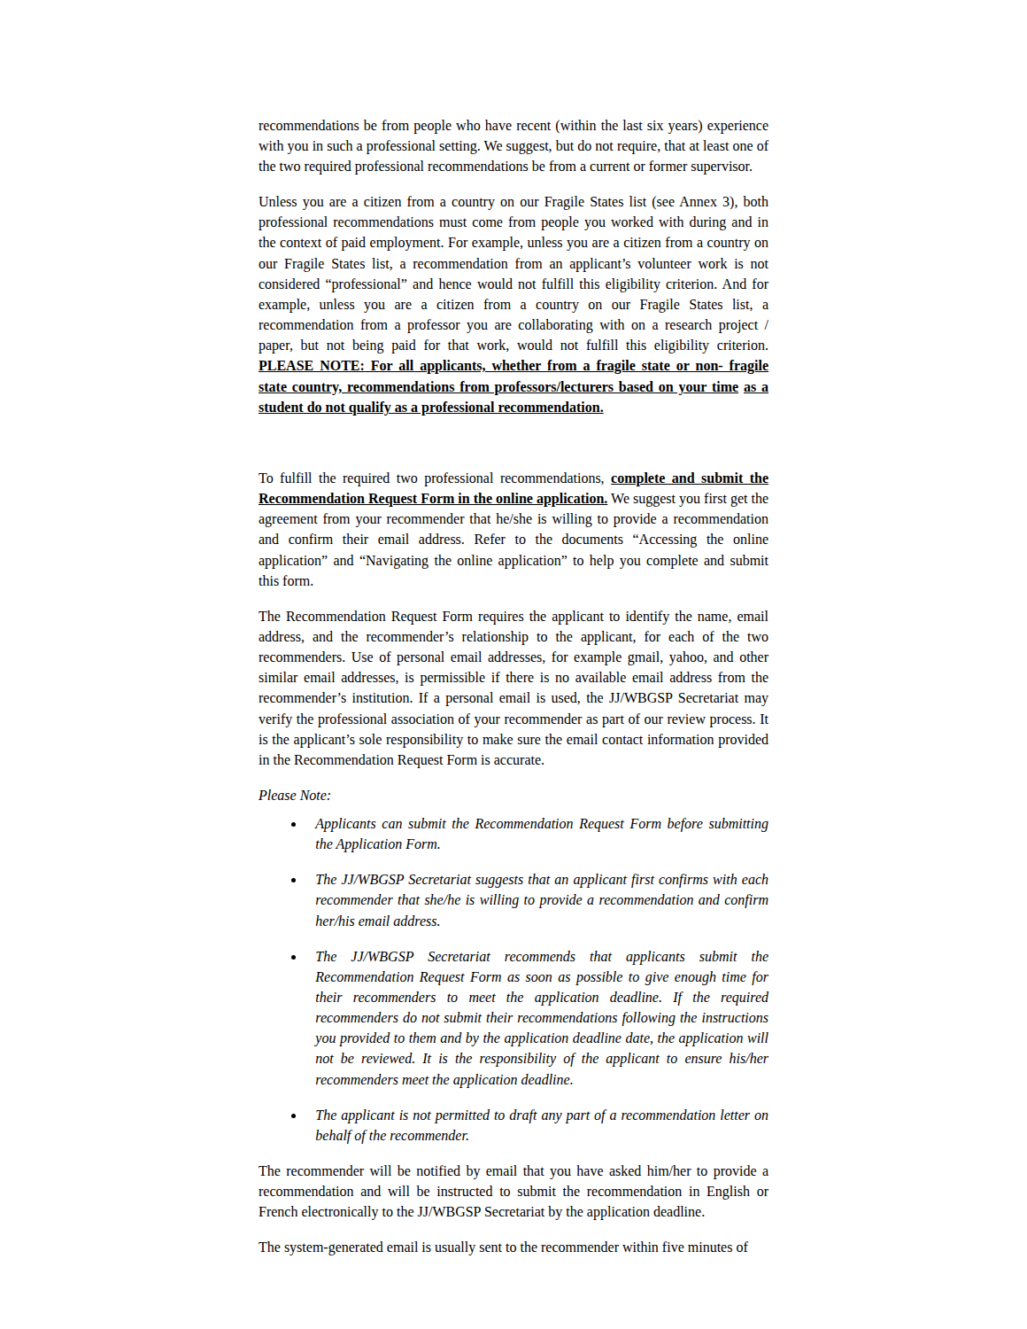recommendations be from people who have recent (within the last six years) experience with you in such a professional setting. We suggest, but do not require, that at least one of the two required professional recommendations be from a current or former supervisor.
Unless you are a citizen from a country on our Fragile States list (see Annex 3), both professional recommendations must come from people you worked with during and in the context of paid employment. For example, unless you are a citizen from a country on our Fragile States list, a recommendation from an applicant’s volunteer work is not considered “professional” and hence would not fulfill this eligibility criterion. And for example, unless you are a citizen from a country on our Fragile States list, a recommendation from a professor you are collaborating with on a research project / paper, but not being paid for that work, would not fulfill this eligibility criterion. PLEASE NOTE: For all applicants, whether from a fragile state or non- fragile state country, recommendations from professors/lecturers based on your time as a student do not qualify as a professional recommendation.
To fulfill the required two professional recommendations, complete and submit the Recommendation Request Form in the online application. We suggest you first get the agreement from your recommender that he/she is willing to provide a recommendation and confirm their email address. Refer to the documents “Accessing the online application” and “Navigating the online application” to help you complete and submit this form.
The Recommendation Request Form requires the applicant to identify the name, email address, and the recommender’s relationship to the applicant, for each of the two recommenders. Use of personal email addresses, for example gmail, yahoo, and other similar email addresses, is permissible if there is no available email address from the recommender’s institution. If a personal email is used, the JJ/WBGSP Secretariat may verify the professional association of your recommender as part of our review process. It is the applicant’s sole responsibility to make sure the email contact information provided in the Recommendation Request Form is accurate.
Please Note:
Applicants can submit the Recommendation Request Form before submitting the Application Form.
The JJ/WBGSP Secretariat suggests that an applicant first confirms with each recommender that she/he is willing to provide a recommendation and confirm her/his email address.
The JJ/WBGSP Secretariat recommends that applicants submit the Recommendation Request Form as soon as possible to give enough time for their recommenders to meet the application deadline. If the required recommenders do not submit their recommendations following the instructions you provided to them and by the application deadline date, the application will not be reviewed. It is the responsibility of the applicant to ensure his/her recommenders meet the application deadline.
The applicant is not permitted to draft any part of a recommendation letter on behalf of the recommender.
The recommender will be notified by email that you have asked him/her to provide a recommendation and will be instructed to submit the recommendation in English or French electronically to the JJ/WBGSP Secretariat by the application deadline.
The system-generated email is usually sent to the recommender within five minutes of